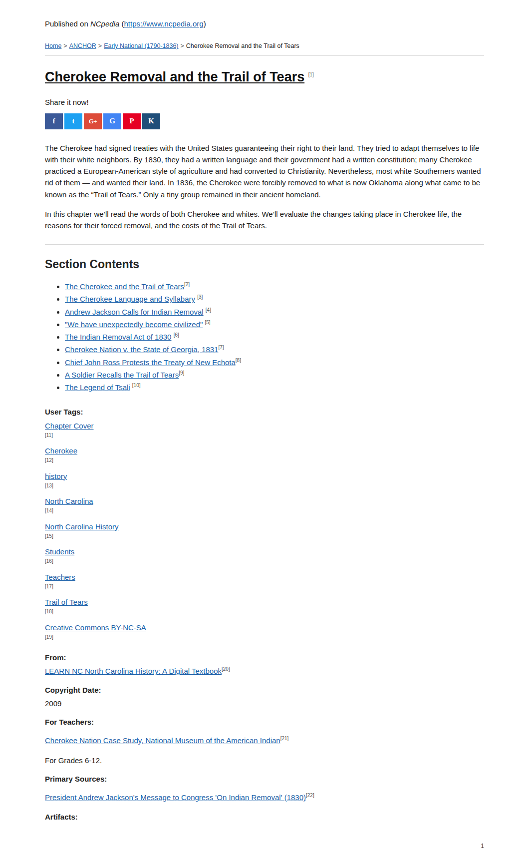Published on NCpedia (https://www.ncpedia.org)
Home>ANCHOR>Early National (1790-1836)>Cherokee Removal and the Trail of Tears
Cherokee Removal and the Trail of Tears [1]
Share it now!
f
t
G+
G
P
K
The Cherokee had signed treaties with the United States guaranteeing their right to their land. They tried to adapt themselves to life with their white neighbors. By 1830, they had a written language and their government had a written constitution; many Cherokee practiced a European-American style of agriculture and had converted to Christianity. Nevertheless, most white Southerners wanted rid of them — and wanted their land. In 1836, the Cherokee were forcibly removed to what is now Oklahoma along what came to be known as the “Trail of Tears.” Only a tiny group remained in their ancient homeland.
In this chapter we’ll read the words of both Cherokee and whites. We’ll evaluate the changes taking place in Cherokee life, the reasons for their forced removal, and the costs of the Trail of Tears.
Section Contents
The Cherokee and the Trail of Tears[2]
The Cherokee Language and Syllabary [3]
Andrew Jackson Calls for Indian Removal [4]
"We have unexpectedly become civilized" [5]
The Indian Removal Act of 1830 [6]
Cherokee Nation v. the State of Georgia, 1831[7]
Chief John Ross Protests the Treaty of New Echota[8]
A Soldier Recalls the Trail of Tears[9]
The Legend of Tsali [10]
User Tags:
Chapter Cover [11]
Cherokee [12]
history [13]
North Carolina [14]
North Carolina History [15]
Students [16]
Teachers [17]
Trail of Tears [18]
Creative Commons BY-NC-SA [19]
From:
LEARN NC North Carolina History: A Digital Textbook[20]
Copyright Date:
2009
For Teachers:
Cherokee Nation Case Study, National Museum of the American Indian[21]
For Grades 6-12.
Primary Sources:
President Andrew Jackson's Message to Congress 'On Indian Removal' (1830)[22]
Artifacts:
1